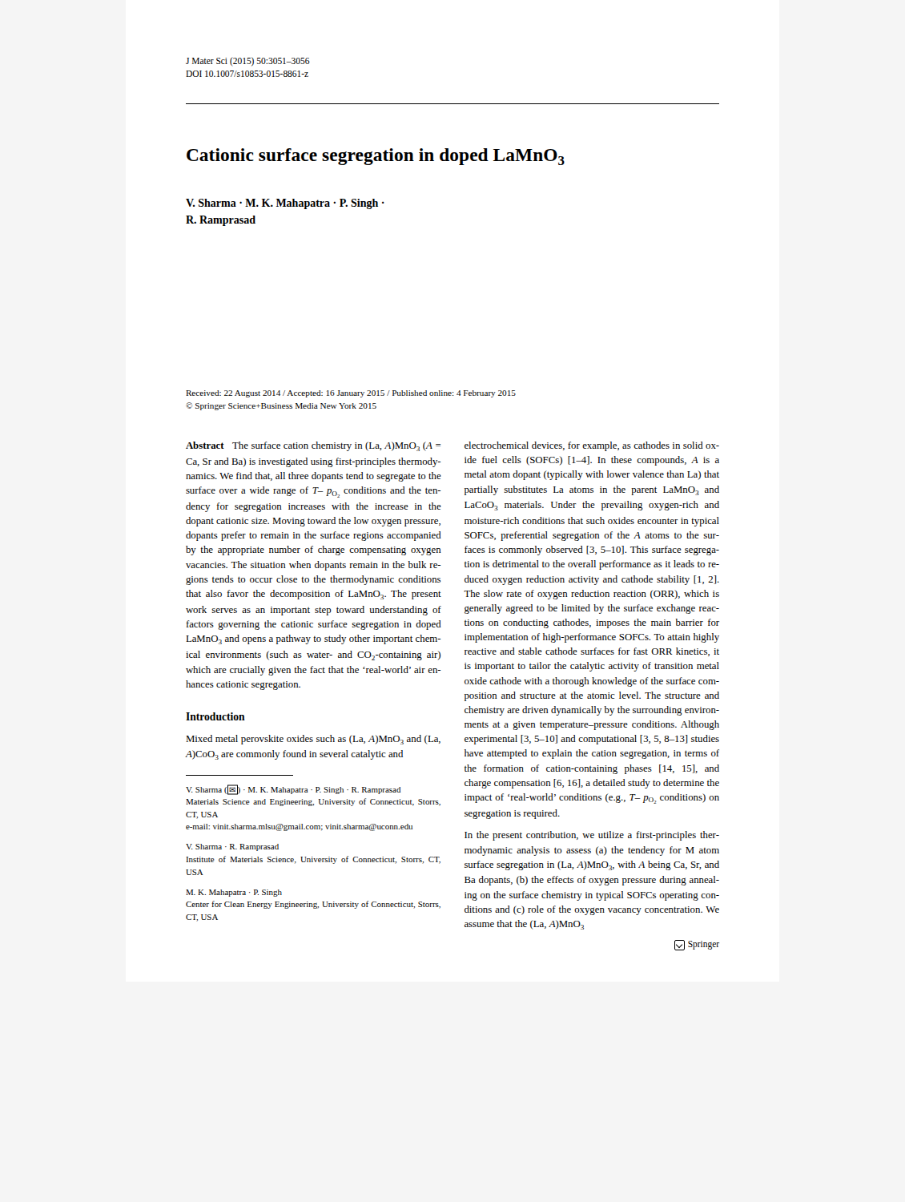J Mater Sci (2015) 50:3051–3056
DOI 10.1007/s10853-015-8861-z
Cationic surface segregation in doped LaMnO3
V. Sharma · M. K. Mahapatra · P. Singh ·
R. Ramprasad
Received: 22 August 2014 / Accepted: 16 January 2015 / Published online: 4 February 2015
© Springer Science+Business Media New York 2015
Abstract The surface cation chemistry in (La, A)MnO3 (A = Ca, Sr and Ba) is investigated using first-principles thermodynamics. We find that, all three dopants tend to segregate to the surface over a wide range of T– pO2 conditions and the tendency for segregation increases with the increase in the dopant cationic size. Moving toward the low oxygen pressure, dopants prefer to remain in the surface regions accompanied by the appropriate number of charge compensating oxygen vacancies. The situation when dopants remain in the bulk regions tends to occur close to the thermodynamic conditions that also favor the decomposition of LaMnO3. The present work serves as an important step toward understanding of factors governing the cationic surface segregation in doped LaMnO3 and opens a pathway to study other important chemical environments (such as water- and CO2-containing air) which are crucially given the fact that the ‘real-world’ air enhances cationic segregation.
Introduction
Mixed metal perovskite oxides such as (La, A)MnO3 and (La, A)CoO3 are commonly found in several catalytic and
V. Sharma (✉) · M. K. Mahapatra · P. Singh · R. Ramprasad
Materials Science and Engineering, University of Connecticut, Storrs, CT, USA
e-mail: vinit.sharma.mlsu@gmail.com; vinit.sharma@uconn.edu
V. Sharma · R. Ramprasad
Institute of Materials Science, University of Connecticut, Storrs, CT, USA
M. K. Mahapatra · P. Singh
Center for Clean Energy Engineering, University of Connecticut, Storrs, CT, USA
electrochemical devices, for example, as cathodes in solid oxide fuel cells (SOFCs) [1–4]. In these compounds, A is a metal atom dopant (typically with lower valence than La) that partially substitutes La atoms in the parent LaMnO3 and LaCoO3 materials. Under the prevailing oxygen-rich and moisture-rich conditions that such oxides encounter in typical SOFCs, preferential segregation of the A atoms to the surfaces is commonly observed [3, 5–10]. This surface segregation is detrimental to the overall performance as it leads to reduced oxygen reduction activity and cathode stability [1, 2]. The slow rate of oxygen reduction reaction (ORR), which is generally agreed to be limited by the surface exchange reactions on conducting cathodes, imposes the main barrier for implementation of high-performance SOFCs. To attain highly reactive and stable cathode surfaces for fast ORR kinetics, it is important to tailor the catalytic activity of transition metal oxide cathode with a thorough knowledge of the surface composition and structure at the atomic level. The structure and chemistry are driven dynamically by the surrounding environments at a given temperature–pressure conditions. Although experimental [3, 5–10] and computational [3, 5, 8–13] studies have attempted to explain the cation segregation, in terms of the formation of cation-containing phases [14, 15], and charge compensation [6, 16], a detailed study to determine the impact of ‘real-world’ conditions (e.g., T– pO2 conditions) on segregation is required.
In the present contribution, we utilize a first-principles thermodynamic analysis to assess (a) the tendency for M atom surface segregation in (La, A)MnO3, with A being Ca, Sr, and Ba dopants, (b) the effects of oxygen pressure during annealing on the surface chemistry in typical SOFCs operating conditions and (c) role of the oxygen vacancy concentration. We assume that the (La, A)MnO3
Springer